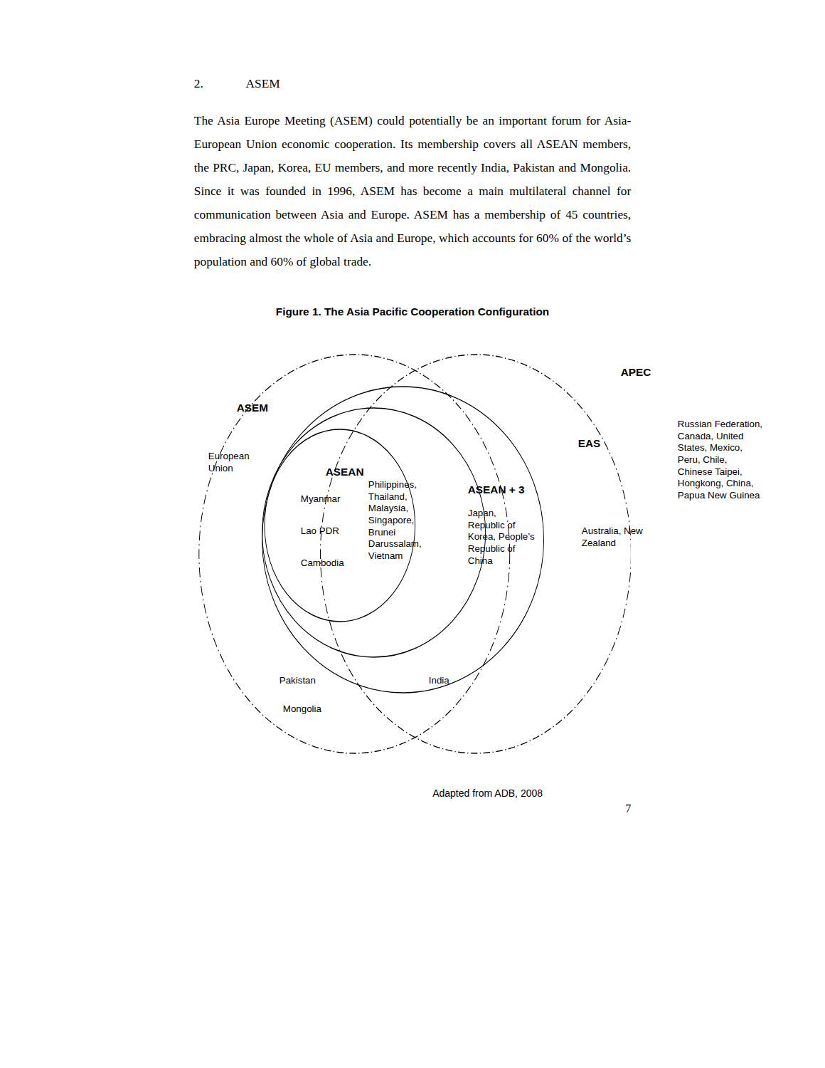2. ASEM
The Asia Europe Meeting (ASEM) could potentially be an important forum for Asia-European Union economic cooperation. Its membership covers all ASEAN members, the PRC, Japan, Korea, EU members, and more recently India, Pakistan and Mongolia. Since it was founded in 1996, ASEM has become a main multilateral channel for communication between Asia and Europe. ASEM has a membership of 45 countries, embracing almost the whole of Asia and Europe, which accounts for 60% of the world’s population and 60% of global trade.
Figure 1. The Asia Pacific Cooperation Configuration
APEC
ASEM
EAS
ASEAN
ASEAN + 3
European
Union
Russian Federation, Canada, United States, Mexico, Peru, Chile, Chinese Taipei, Hongkong, China, Papua New Guinea
Myanmar
Lao PDR
Cambodia
Philippines, Thailand, Malaysia, Singapore, Brunei Darussalam, Vietnam
Japan, Republic of Korea, People’s Republic of China
Australia, New Zealand
Pakistan
India
Mongolia
Adapted from ADB, 2008
7